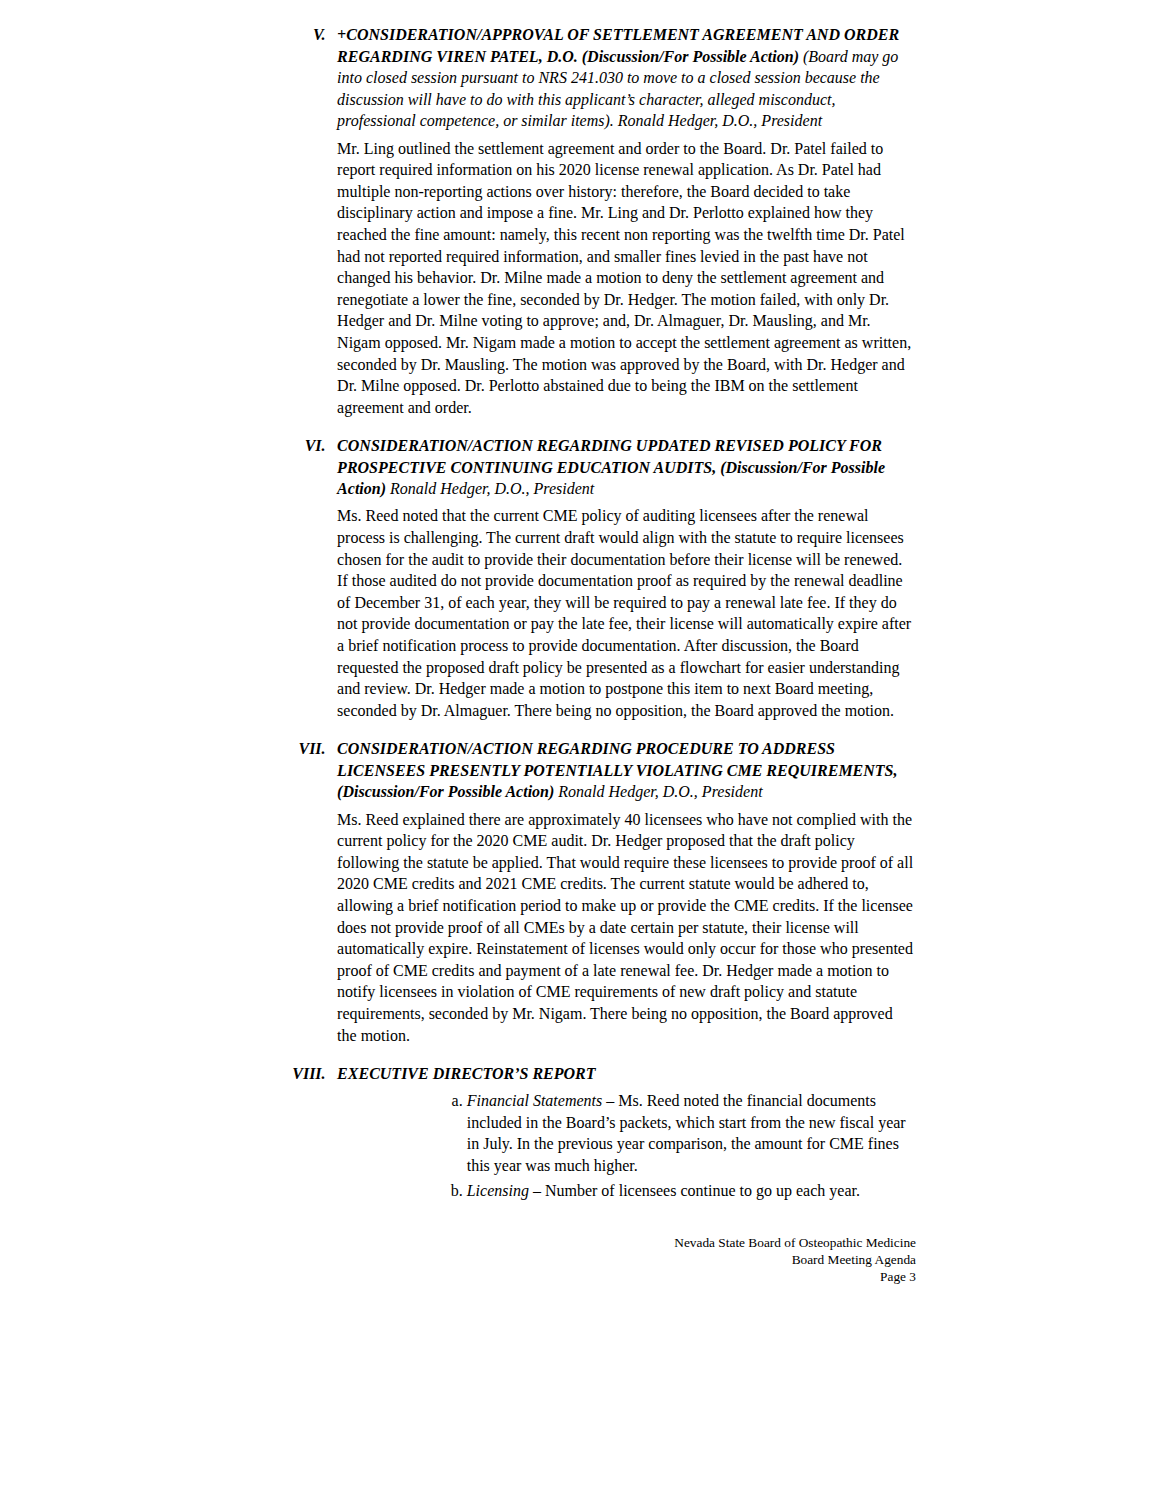V.
+Consideration/Approval of Settlement Agreement and Order Regarding Viren Patel, D.O. (Discussion/For Possible Action) (Board may go into closed session pursuant to NRS 241.030 to move to a closed session because the discussion will have to do with this applicant’s character, alleged misconduct, professional competence, or similar items). Ronald Hedger, D.O., President
Mr. Ling outlined the settlement agreement and order to the Board. Dr. Patel failed to report required information on his 2020 license renewal application. As Dr. Patel had multiple non-reporting actions over history: therefore, the Board decided to take disciplinary action and impose a fine. Mr. Ling and Dr. Perlotto explained how they reached the fine amount: namely, this recent non reporting was the twelfth time Dr. Patel had not reported required information, and smaller fines levied in the past have not changed his behavior. Dr. Milne made a motion to deny the settlement agreement and renegotiate a lower the fine, seconded by Dr. Hedger. The motion failed, with only Dr. Hedger and Dr. Milne voting to approve; and, Dr. Almaguer, Dr. Mausling, and Mr. Nigam opposed. Mr. Nigam made a motion to accept the settlement agreement as written, seconded by Dr. Mausling. The motion was approved by the Board, with Dr. Hedger and Dr. Milne opposed. Dr. Perlotto abstained due to being the IBM on the settlement agreement and order.
VI.
Consideration/Action Regarding Updated Revised Policy for Prospective Continuing Education Audits, (Discussion/For Possible Action) Ronald Hedger, D.O., President
Ms. Reed noted that the current CME policy of auditing licensees after the renewal process is challenging. The current draft would align with the statute to require licensees chosen for the audit to provide their documentation before their license will be renewed. If those audited do not provide documentation proof as required by the renewal deadline of December 31, of each year, they will be required to pay a renewal late fee. If they do not provide documentation or pay the late fee, their license will automatically expire after a brief notification process to provide documentation. After discussion, the Board requested the proposed draft policy be presented as a flowchart for easier understanding and review. Dr. Hedger made a motion to postpone this item to next Board meeting, seconded by Dr. Almaguer. There being no opposition, the Board approved the motion.
VII.
Consideration/Action Regarding Procedure to Address Licensees Presently Potentially Violating CME Requirements, (Discussion/For Possible Action) Ronald Hedger, D.O., President
Ms. Reed explained there are approximately 40 licensees who have not complied with the current policy for the 2020 CME audit. Dr. Hedger proposed that the draft policy following the statute be applied. That would require these licensees to provide proof of all 2020 CME credits and 2021 CME credits. The current statute would be adhered to, allowing a brief notification period to make up or provide the CME credits. If the licensee does not provide proof of all CMEs by a date certain per statute, their license will automatically expire. Reinstatement of licenses would only occur for those who presented proof of CME credits and payment of a late renewal fee. Dr. Hedger made a motion to notify licensees in violation of CME requirements of new draft policy and statute requirements, seconded by Mr. Nigam. There being no opposition, the Board approved the motion.
VIII.
Executive Director’s Report
Financial Statements – Ms. Reed noted the financial documents included in the Board’s packets, which start from the new fiscal year in July. In the previous year comparison, the amount for CME fines this year was much higher.
Licensing – Number of licensees continue to go up each year.
Nevada State Board of Osteopathic Medicine
Board Meeting Agenda
Page 3